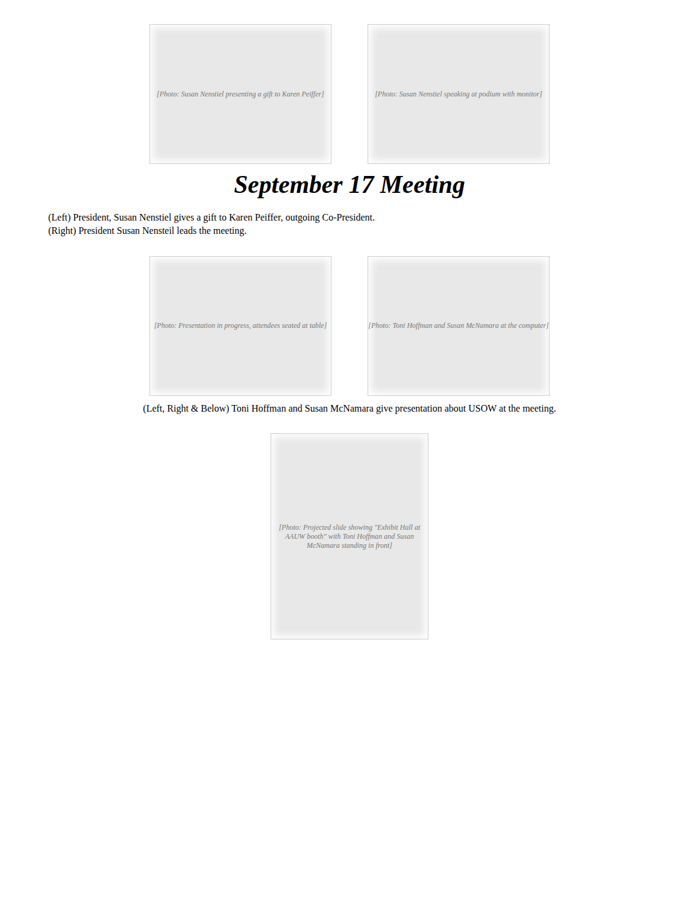[Photo: Susan Nenstiel presenting a gift to Karen Peiffer]
[Photo: Susan Nenstiel speaking at podium with monitor]
September 17 Meeting
(Left) President, Susan Nenstiel gives a gift to Karen Peiffer, outgoing Co-President.
(Right) President Susan Nensteil leads the meeting.
[Photo: Presentation in progress, attendees seated at table]
[Photo: Toni Hoffman and Susan McNamara at the computer]
(Left, Right & Below) Toni Hoffman and Susan McNamara give presentation about USOW at the meeting.
[Photo: Projected slide showing "Exhibit Hall at AAUW booth" with Toni Hoffman and Susan McNamara standing in front]